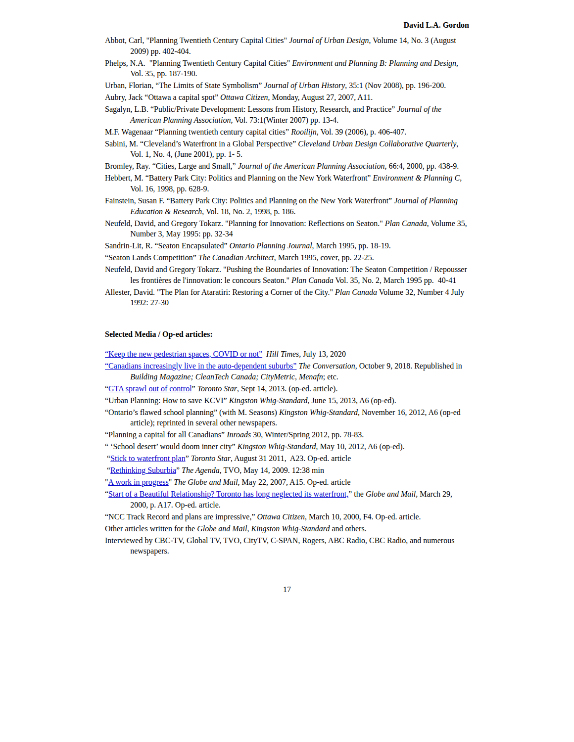David L.A. Gordon
Abbot, Carl, "Planning Twentieth Century Capital Cities" Journal of Urban Design, Volume 14, No. 3 (August 2009) pp. 402-404.
Phelps, N.A. "Planning Twentieth Century Capital Cities" Environment and Planning B: Planning and Design, Vol. 35, pp. 187-190.
Urban, Florian, “The Limits of State Symbolism” Journal of Urban History, 35:1 (Nov 2008), pp. 196-200.
Aubry, Jack “Ottawa a capital spot” Ottawa Citizen, Monday, August 27, 2007, A11.
Sagalyn, L.B. “Public/Private Development: Lessons from History, Research, and Practice” Journal of the American Planning Association, Vol. 73:1(Winter 2007) pp. 13-4.
M.F. Wagenaar “Planning twentieth century capital cities” Rooilijn, Vol. 39 (2006), p. 406-407.
Sabini, M. “Cleveland’s Waterfront in a Global Perspective” Cleveland Urban Design Collaborative Quarterly, Vol. 1, No. 4, (June 2001), pp. 1- 5.
Bromley, Ray. “Cities, Large and Small,” Journal of the American Planning Association, 66:4, 2000, pp. 438-9.
Hebbert, M. “Battery Park City: Politics and Planning on the New York Waterfront” Environment & Planning C, Vol. 16, 1998, pp. 628-9.
Fainstein, Susan F. “Battery Park City: Politics and Planning on the New York Waterfront” Journal of Planning Education & Research, Vol. 18, No. 2, 1998, p. 186.
Neufeld, David, and Gregory Tokarz. "Planning for Innovation: Reflections on Seaton." Plan Canada, Volume 35, Number 3, May 1995: pp. 32-34
Sandrin-Lit, R. “Seaton Encapsulated” Ontario Planning Journal, March 1995, pp. 18-19.
“Seaton Lands Competition” The Canadian Architect, March 1995, cover, pp. 22-25.
Neufeld, David and Gregory Tokarz. "Pushing the Boundaries of Innovation: The Seaton Competition / Repousser les frontières de l'innovation: le concours Seaton." Plan Canada Vol. 35, No. 2, March 1995 pp. 40-41
Allester, David. "The Plan for Ataratiri: Restoring a Corner of the City." Plan Canada Volume 32, Number 4 July 1992: 27-30
Selected Media / Op-ed articles:
“Keep the new pedestrian spaces, COVID or not” Hill Times, July 13, 2020
“Canadians increasingly live in the auto-dependent suburbs” The Conversation, October 9, 2018. Republished in Building Magazine; CleanTech Canada; CityMetric, Menafn; etc.
“GTA sprawl out of control” Toronto Star, Sept 14, 2013. (op-ed. article).
“Urban Planning: How to save KCVI” Kingston Whig-Standard, June 15, 2013, A6 (op-ed).
“Ontario’s flawed school planning” (with M. Seasons) Kingston Whig-Standard, November 16, 2012, A6 (op-ed article); reprinted in several other newspapers.
“Planning a capital for all Canadians” Inroads 30, Winter/Spring 2012, pp. 78-83.
“ ‘School desert’ would doom inner city” Kingston Whig-Standard, May 10, 2012, A6 (op-ed).
“Stick to waterfront plan” Toronto Star, August 31 2011, A23. Op-ed. article
“Rethinking Suburbia” The Agenda, TVO, May 14, 2009. 12:38 min
"A work in progress" The Globe and Mail, May 22, 2007, A15. Op-ed. article
“Start of a Beautiful Relationship? Toronto has long neglected its waterfront,” the Globe and Mail, March 29, 2000, p. A17. Op-ed. article.
“NCC Track Record and plans are impressive,” Ottawa Citizen, March 10, 2000, F4. Op-ed. article.
Other articles written for the Globe and Mail, Kingston Whig-Standard and others.
Interviewed by CBC-TV, Global TV, TVO, CityTV, C-SPAN, Rogers, ABC Radio, CBC Radio, and numerous newspapers.
17